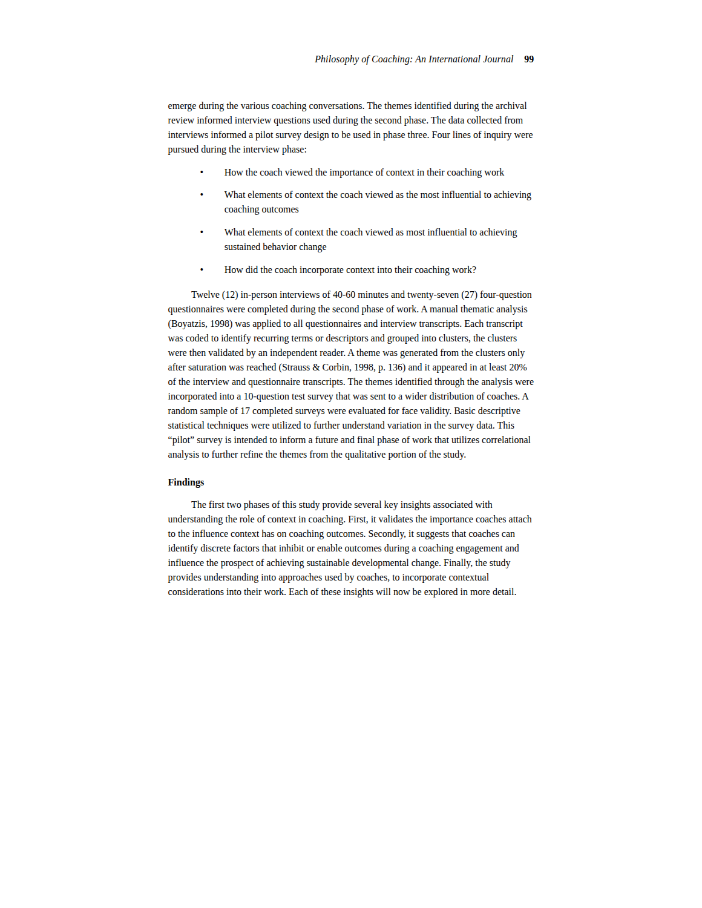Philosophy of Coaching: An International Journal99
emerge during the various coaching conversations. The themes identified during the archival review informed interview questions used during the second phase. The data collected from interviews informed a pilot survey design to be used in phase three. Four lines of inquiry were pursued during the interview phase:
How the coach viewed the importance of context in their coaching work
What elements of context the coach viewed as the most influential to achieving coaching outcomes
What elements of context the coach viewed as most influential to achieving sustained behavior change
How did the coach incorporate context into their coaching work?
Twelve (12) in-person interviews of 40-60 minutes and twenty-seven (27) four-question questionnaires were completed during the second phase of work. A manual thematic analysis (Boyatzis, 1998) was applied to all questionnaires and interview transcripts. Each transcript was coded to identify recurring terms or descriptors and grouped into clusters, the clusters were then validated by an independent reader. A theme was generated from the clusters only after saturation was reached (Strauss & Corbin, 1998, p. 136) and it appeared in at least 20% of the interview and questionnaire transcripts. The themes identified through the analysis were incorporated into a 10-question test survey that was sent to a wider distribution of coaches. A random sample of 17 completed surveys were evaluated for face validity. Basic descriptive statistical techniques were utilized to further understand variation in the survey data. This “pilot” survey is intended to inform a future and final phase of work that utilizes correlational analysis to further refine the themes from the qualitative portion of the study.
Findings
The first two phases of this study provide several key insights associated with understanding the role of context in coaching. First, it validates the importance coaches attach to the influence context has on coaching outcomes. Secondly, it suggests that coaches can identify discrete factors that inhibit or enable outcomes during a coaching engagement and influence the prospect of achieving sustainable developmental change. Finally, the study provides understanding into approaches used by coaches, to incorporate contextual considerations into their work. Each of these insights will now be explored in more detail.